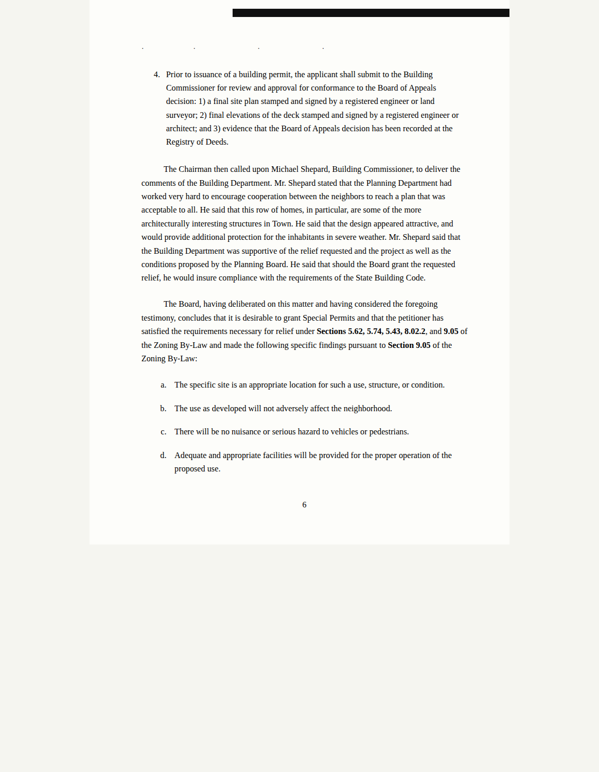· · · ·
Prior to issuance of a building permit, the applicant shall submit to the Building Commissioner for review and approval for conformance to the Board of Appeals decision: 1) a final site plan stamped and signed by a registered engineer or land surveyor; 2) final elevations of the deck stamped and signed by a registered engineer or architect; and 3) evidence that the Board of Appeals decision has been recorded at the Registry of Deeds.
The Chairman then called upon Michael Shepard, Building Commissioner, to deliver the comments of the Building Department. Mr. Shepard stated that the Planning Department had worked very hard to encourage cooperation between the neighbors to reach a plan that was acceptable to all. He said that this row of homes, in particular, are some of the more architecturally interesting structures in Town. He said that the design appeared attractive, and would provide additional protection for the inhabitants in severe weather. Mr. Shepard said that the Building Department was supportive of the relief requested and the project as well as the conditions proposed by the Planning Board. He said that should the Board grant the requested relief, he would insure compliance with the requirements of the State Building Code.
The Board, having deliberated on this matter and having considered the foregoing testimony, concludes that it is desirable to grant Special Permits and that the petitioner has satisfied the requirements necessary for relief under Sections 5.62, 5.74, 5.43, 8.02.2, and 9.05 of the Zoning By-Law and made the following specific findings pursuant to Section 9.05 of the Zoning By-Law:
The specific site is an appropriate location for such a use, structure, or condition.
The use as developed will not adversely affect the neighborhood.
There will be no nuisance or serious hazard to vehicles or pedestrians.
Adequate and appropriate facilities will be provided for the proper operation of the proposed use.
6